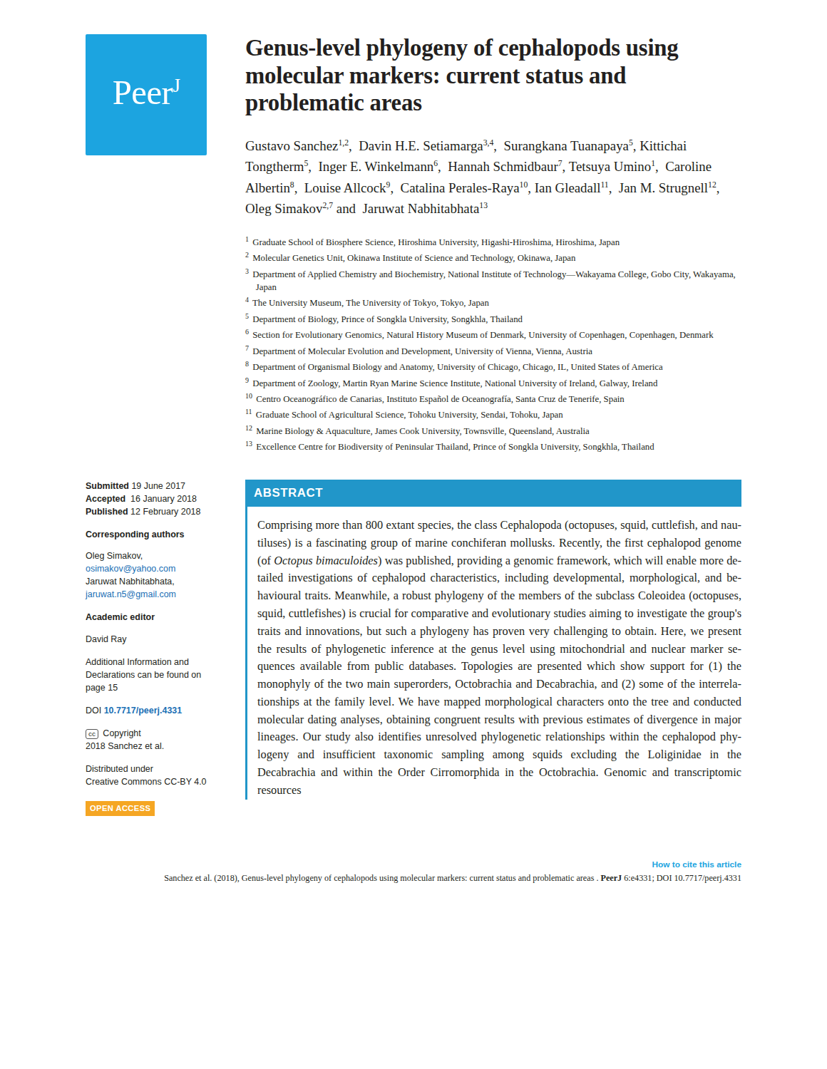PeerJ
Genus-level phylogeny of cephalopods using molecular markers: current status and problematic areas
Gustavo Sanchez1,2, Davin H.E. Setiamarga3,4, Surangkana Tuanapaya5, Kittichai Tongtherm5, Inger E. Winkelmann6, Hannah Schmidbaur7, Tetsuya Umino1, Caroline Albertin8, Louise Allcock9, Catalina Perales-Raya10, Ian Gleadall11, Jan M. Strugnell12, Oleg Simakov2,7 and Jaruwat Nabhitabhata13
1 Graduate School of Biosphere Science, Hiroshima University, Higashi-Hiroshima, Hiroshima, Japan
2 Molecular Genetics Unit, Okinawa Institute of Science and Technology, Okinawa, Japan
3 Department of Applied Chemistry and Biochemistry, National Institute of Technology—Wakayama College, Gobo City, Wakayama, Japan
4 The University Museum, The University of Tokyo, Tokyo, Japan
5 Department of Biology, Prince of Songkla University, Songkhla, Thailand
6 Section for Evolutionary Genomics, Natural History Museum of Denmark, University of Copenhagen, Copenhagen, Denmark
7 Department of Molecular Evolution and Development, University of Vienna, Vienna, Austria
8 Department of Organismal Biology and Anatomy, University of Chicago, Chicago, IL, United States of America
9 Department of Zoology, Martin Ryan Marine Science Institute, National University of Ireland, Galway, Ireland
10 Centro Oceanográfico de Canarias, Instituto Español de Oceanografía, Santa Cruz de Tenerife, Spain
11 Graduate School of Agricultural Science, Tohoku University, Sendai, Tohoku, Japan
12 Marine Biology & Aquaculture, James Cook University, Townsville, Queensland, Australia
13 Excellence Centre for Biodiversity of Peninsular Thailand, Prince of Songkla University, Songkhla, Thailand
Submitted 19 June 2017
Accepted 16 January 2018
Published 12 February 2018
Corresponding authors
Oleg Simakov, osimakov@yahoo.com
Jaruwat Nabhitabhata,
jaruwat.n5@gmail.com
Academic editor
David Ray
Additional Information and Declarations can be found on page 15
DOI 10.7717/peerj.4331
cc Copyright
2018 Sanchez et al.
Distributed under
Creative Commons CC-BY 4.0
OPEN ACCESS
ABSTRACT
Comprising more than 800 extant species, the class Cephalopoda (octopuses, squid, cuttlefish, and nautiluses) is a fascinating group of marine conchiferan mollusks. Recently, the first cephalopod genome (of Octopus bimaculoides) was published, providing a genomic framework, which will enable more detailed investigations of cephalopod characteristics, including developmental, morphological, and behavioural traits. Meanwhile, a robust phylogeny of the members of the subclass Coleoidea (octopuses, squid, cuttlefishes) is crucial for comparative and evolutionary studies aiming to investigate the group's traits and innovations, but such a phylogeny has proven very challenging to obtain. Here, we present the results of phylogenetic inference at the genus level using mitochondrial and nuclear marker sequences available from public databases. Topologies are presented which show support for (1) the monophyly of the two main superorders, Octobrachia and Decabrachia, and (2) some of the interrelationships at the family level. We have mapped morphological characters onto the tree and conducted molecular dating analyses, obtaining congruent results with previous estimates of divergence in major lineages. Our study also identifies unresolved phylogenetic relationships within the cephalopod phylogeny and insufficient taxonomic sampling among squids excluding the Loliginidae in the Decabrachia and within the Order Cirromorphida in the Octobrachia. Genomic and transcriptomic resources
How to cite this article Sanchez et al. (2018), Genus-level phylogeny of cephalopods using molecular markers: current status and problematic areas . PeerJ 6:e4331; DOI 10.7717/peerj.4331